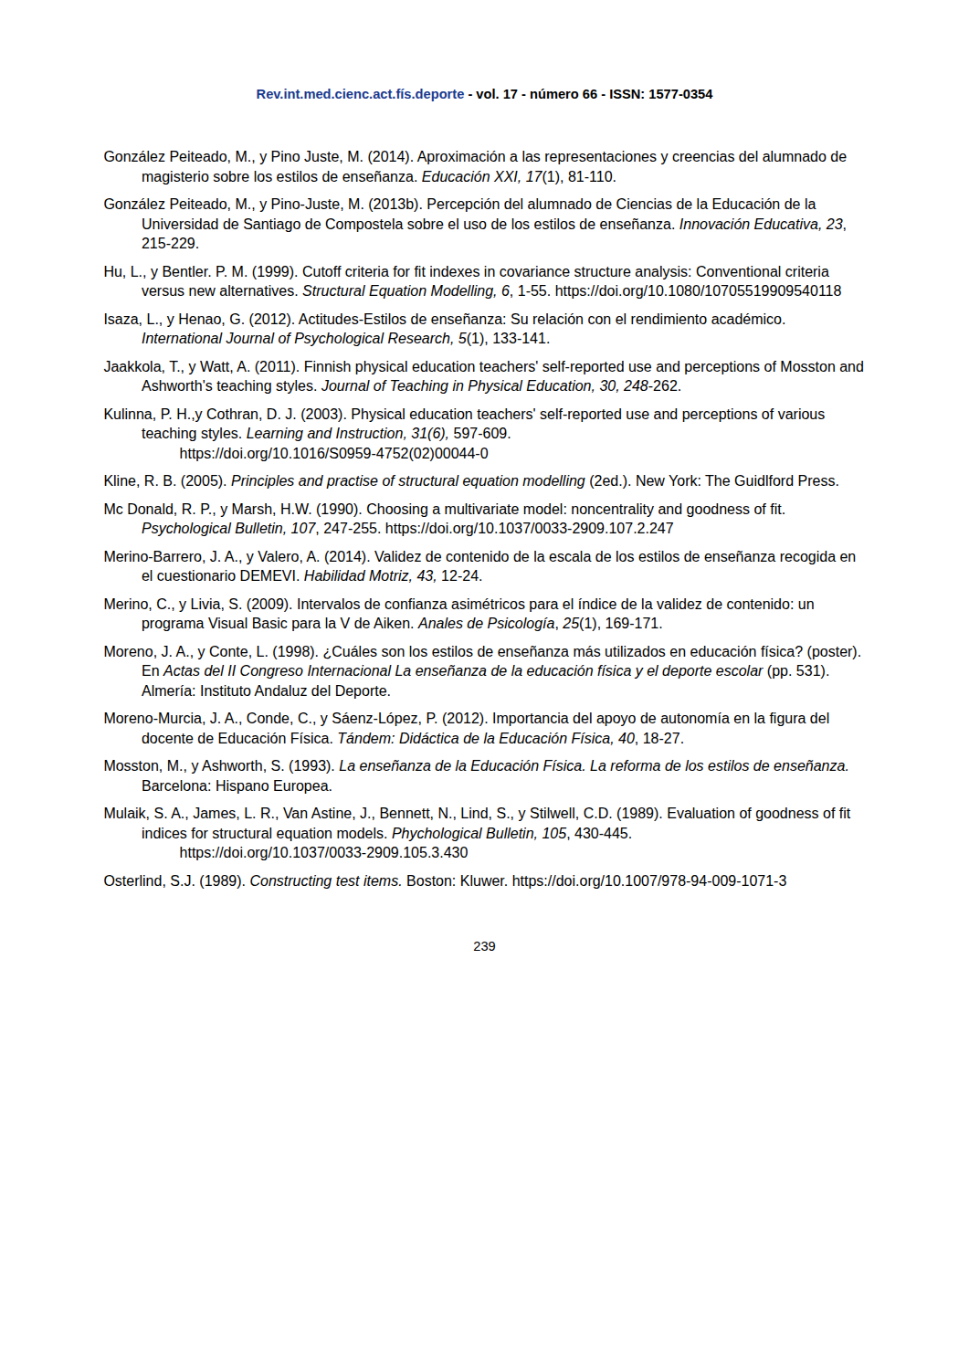Rev.int.med.cienc.act.fís.deporte - vol. 17 - número 66 - ISSN: 1577-0354
González Peiteado, M., y Pino Juste, M. (2014). Aproximación a las representaciones y creencias del alumnado de magisterio sobre los estilos de enseñanza. Educación XXI, 17(1), 81-110.
González Peiteado, M., y Pino-Juste, M. (2013b). Percepción del alumnado de Ciencias de la Educación de la Universidad de Santiago de Compostela sobre el uso de los estilos de enseñanza. Innovación Educativa, 23, 215-229.
Hu, L., y Bentler. P. M. (1999). Cutoff criteria for fit indexes in covariance structure analysis: Conventional criteria versus new alternatives. Structural Equation Modelling, 6, 1-55. https://doi.org/10.1080/10705519909540118
Isaza, L., y Henao, G. (2012). Actitudes-Estilos de enseñanza: Su relación con el rendimiento académico. International Journal of Psychological Research, 5(1), 133-141.
Jaakkola, T., y Watt, A. (2011). Finnish physical education teachers' self-reported use and perceptions of Mosston and Ashworth's teaching styles. Journal of Teaching in Physical Education, 30, 248-262.
Kulinna, P. H.,y Cothran, D. J. (2003). Physical education teachers' self-reported use and perceptions of various teaching styles. Learning and Instruction, 31(6), 597-609. https://doi.org/10.1016/S0959-4752(02)00044-0
Kline, R. B. (2005). Principles and practise of structural equation modelling (2ed.). New York: The Guidlford Press.
Mc Donald, R. P., y Marsh, H.W. (1990). Choosing a multivariate model: noncentrality and goodness of fit. Psychological Bulletin, 107, 247-255. https://doi.org/10.1037/0033-2909.107.2.247
Merino-Barrero, J. A., y Valero, A. (2014). Validez de contenido de la escala de los estilos de enseñanza recogida en el cuestionario DEMEVI. Habilidad Motriz, 43, 12-24.
Merino, C., y Livia, S. (2009). Intervalos de confianza asimétricos para el índice de la validez de contenido: un programa Visual Basic para la V de Aiken. Anales de Psicología, 25(1), 169-171.
Moreno, J. A., y Conte, L. (1998). ¿Cuáles son los estilos de enseñanza más utilizados en educación física? (poster). En Actas del II Congreso Internacional La enseñanza de la educación física y el deporte escolar (pp. 531). Almería: Instituto Andaluz del Deporte.
Moreno-Murcia, J. A., Conde, C., y Sáenz-López, P. (2012). Importancia del apoyo de autonomía en la figura del docente de Educación Física. Tándem: Didáctica de la Educación Física, 40, 18-27.
Mosston, M., y Ashworth, S. (1993). La enseñanza de la Educación Física. La reforma de los estilos de enseñanza. Barcelona: Hispano Europea.
Mulaik, S. A., James, L. R., Van Astine, J., Bennett, N., Lind, S., y Stilwell, C.D. (1989). Evaluation of goodness of fit indices for structural equation models. Phychological Bulletin, 105, 430-445. https://doi.org/10.1037/0033-2909.105.3.430
Osterlind, S.J. (1989). Constructing test items. Boston: Kluwer. https://doi.org/10.1007/978-94-009-1071-3
239